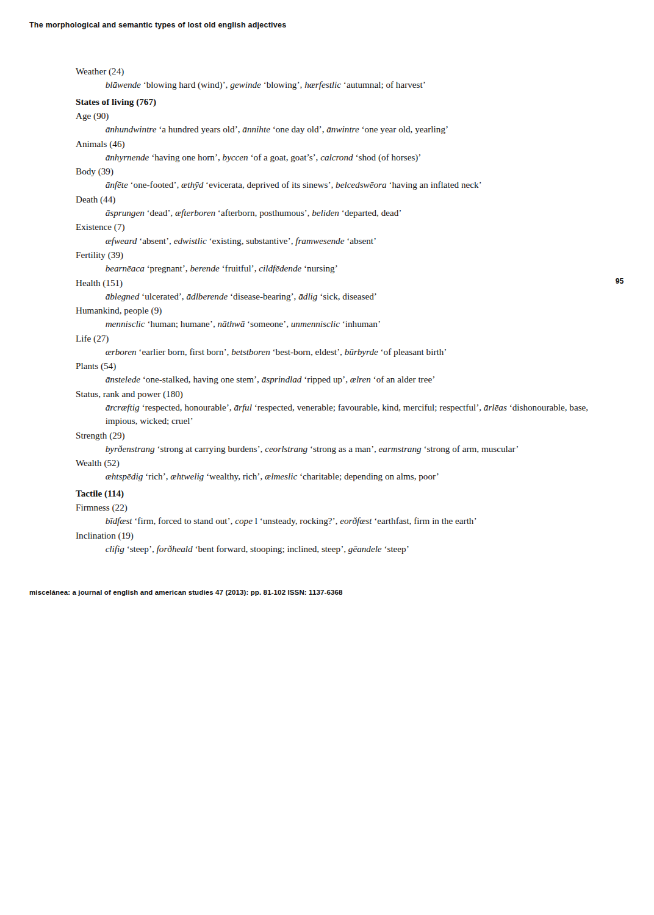The morphological and semantic types of lost old english adjectives
Weather (24)
blāwende ‘blowing hard (wind)’, gewinde ‘blowing’, hærfestlic ‘autumnal; of harvest’
States of living (767)
Age (90)
ānhundwintre ‘a hundred years old’, ānnihte ‘one day old’, ānwintre ‘one year old, yearling’
Animals (46)
ānhyrnende ‘having one horn’, byccen ‘of a goat, goat’s’, calcrond ‘shod (of horses)’
Body (39)
ānfēte ‘one-footed’, æthȳd ‘evicerata, deprived of its sinews’, belcedswēora ‘having an inflated neck’
Death (44)
āsprungen ‘dead’, æfterboren ‘afterborn, posthumous’, beliden ‘departed, dead’
Existence (7)
æfweard ‘absent’, edwistlic ‘existing, substantive’, framwesende ‘absent’
Fertility (39)
bearnēaca ‘pregnant’, berende ‘fruitful’, cildfēdende ‘nursing’
Health (151)95
āblegned ‘ulcerated’, ādlberende ‘disease-bearing’, ādlig ‘sick, diseased’
Humankind, people (9)
mennisclic ‘human; humane’, nāthwā ‘someone’, unmennisclic ‘inhuman’
Life (27)
ærboren ‘earlier born, first born’, betstboren ‘best-born, eldest’, būrbyrde ‘of pleasant birth’
Plants (54)
ānstelede ‘one-stalked, having one stem’, āsprindlad ‘ripped up’, ælren ‘of an alder tree’
Status, rank and power (180)
ārcræftig ‘respected, honourable’, ārful ‘respected, venerable; favourable, kind, merciful; respectful’, ārlēas ‘dishonourable, base, impious, wicked; cruel’
Strength (29)
byrðenstrang ‘strong at carrying burdens’, ceorlstrang ‘strong as a man’, earmstrang ‘strong of arm, muscular’
Wealth (52)
æhtspēdig ‘rich’, æhtwelig ‘wealthy, rich’, ælmeslic ‘charitable; depending on alms, poor’
Tactile (114)
Firmness (22)
bīdfæst ‘firm, forced to stand out’, cope l ‘unsteady, rocking?’, eorðfæst ‘earthfast, firm in the earth’
Inclination (19)
clifig ‘steep’, forðheald ‘bent forward, stooping; inclined, steep’, gēandele ‘steep’
miscelánea: a journal of english and american studies 47 (2013): pp. 81-102 ISSN: 1137-6368